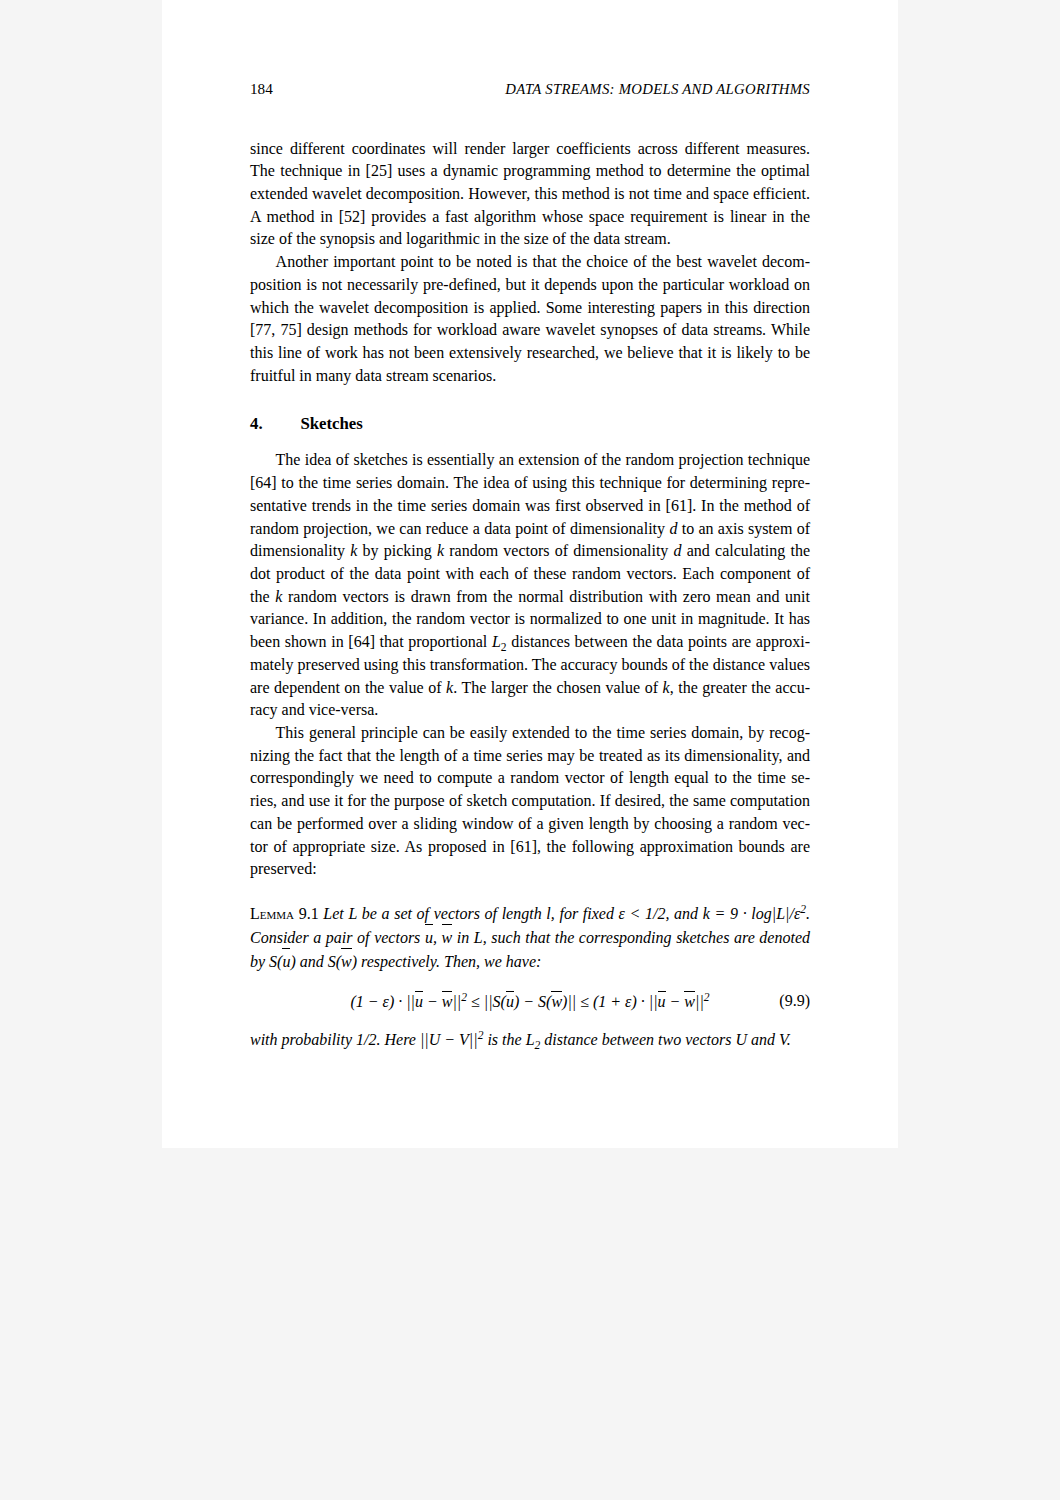184 Data Streams: Models and Algorithms
since different coordinates will render larger coefficients across different measures. The technique in [25] uses a dynamic programming method to determine the optimal extended wavelet decomposition. However, this method is not time and space efficient. A method in [52] provides a fast algorithm whose space requirement is linear in the size of the synopsis and logarithmic in the size of the data stream.
Another important point to be noted is that the choice of the best wavelet decomposition is not necessarily pre-defined, but it depends upon the particular workload on which the wavelet decomposition is applied. Some interesting papers in this direction [77, 75] design methods for workload aware wavelet synopses of data streams. While this line of work has not been extensively researched, we believe that it is likely to be fruitful in many data stream scenarios.
4. Sketches
The idea of sketches is essentially an extension of the random projection technique [64] to the time series domain. The idea of using this technique for determining representative trends in the time series domain was first observed in [61]. In the method of random projection, we can reduce a data point of dimensionality d to an axis system of dimensionality k by picking k random vectors of dimensionality d and calculating the dot product of the data point with each of these random vectors. Each component of the k random vectors is drawn from the normal distribution with zero mean and unit variance. In addition, the random vector is normalized to one unit in magnitude. It has been shown in [64] that proportional L2 distances between the data points are approximately preserved using this transformation. The accuracy bounds of the distance values are dependent on the value of k. The larger the chosen value of k, the greater the accuracy and vice-versa.
This general principle can be easily extended to the time series domain, by recognizing the fact that the length of a time series may be treated as its dimensionality, and correspondingly we need to compute a random vector of length equal to the time series, and use it for the purpose of sketch computation. If desired, the same computation can be performed over a sliding window of a given length by choosing a random vector of appropriate size. As proposed in [61], the following approximation bounds are preserved:
Lemma 9.1 Let L be a set of vectors of length l, for fixed ε < 1/2, and k = 9 · log|L|/ε2. Consider a pair of vectors u, w in L, such that the corresponding sketches are denoted by S(u) and S(w) respectively. Then, we have:
(1 − ε) · ||u − w||2 ≤ ||S(u) − S(w)|| ≤ (1 + ε) · ||u − w||2 (9.9)
with probability 1/2. Here ||U − V||2 is the L2 distance between two vectors U and V.